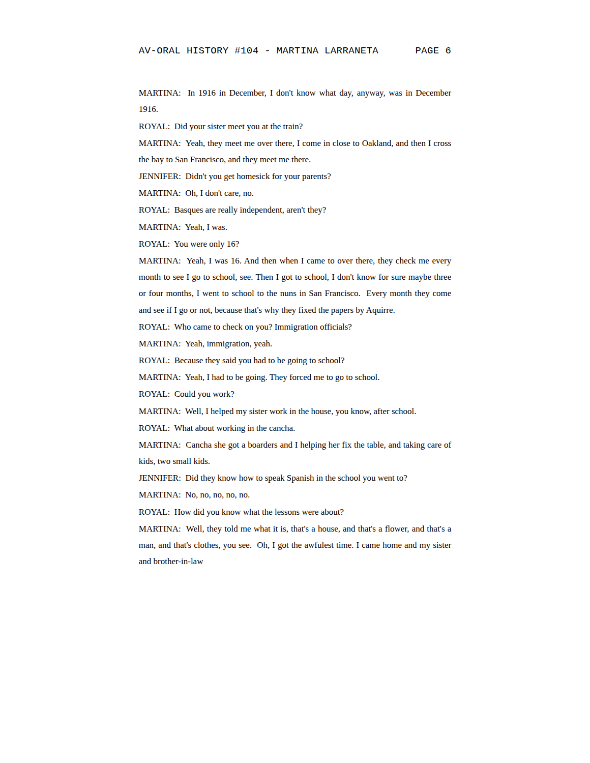AV-Oral History #104 - Martina Larraneta Page 6
Martina: In 1916 in December, I don't know what day, anyway, was in December 1916.
Royal: Did your sister meet you at the train?
Martina: Yeah, they meet me over there, I come in close to Oakland, and then I cross the bay to San Francisco, and they meet me there.
Jennifer: Didn't you get homesick for your parents?
Martina: Oh, I don't care, no.
Royal: Basques are really independent, aren't they?
Martina: Yeah, I was.
Royal: You were only 16?
Martina: Yeah, I was 16. And then when I came to over there, they check me every month to see I go to school, see. Then I got to school, I don't know for sure maybe three or four months, I went to school to the nuns in San Francisco. Every month they come and see if I go or not, because that's why they fixed the papers by Aquirre.
Royal: Who came to check on you? Immigration officials?
Martina: Yeah, immigration, yeah.
Royal: Because they said you had to be going to school?
Martina: Yeah, I had to be going. They forced me to go to school.
Royal: Could you work?
Martina: Well, I helped my sister work in the house, you know, after school.
Royal: What about working in the cancha.
Martina: Cancha she got a boarders and I helping her fix the table, and taking care of kids, two small kids.
Jennifer: Did they know how to speak Spanish in the school you went to?
Martina: No, no, no, no, no.
Royal: How did you know what the lessons were about?
Martina: Well, they told me what it is, that's a house, and that's a flower, and that's a man, and that's clothes, you see. Oh, I got the awfulest time. I came home and my sister and brother-in-law